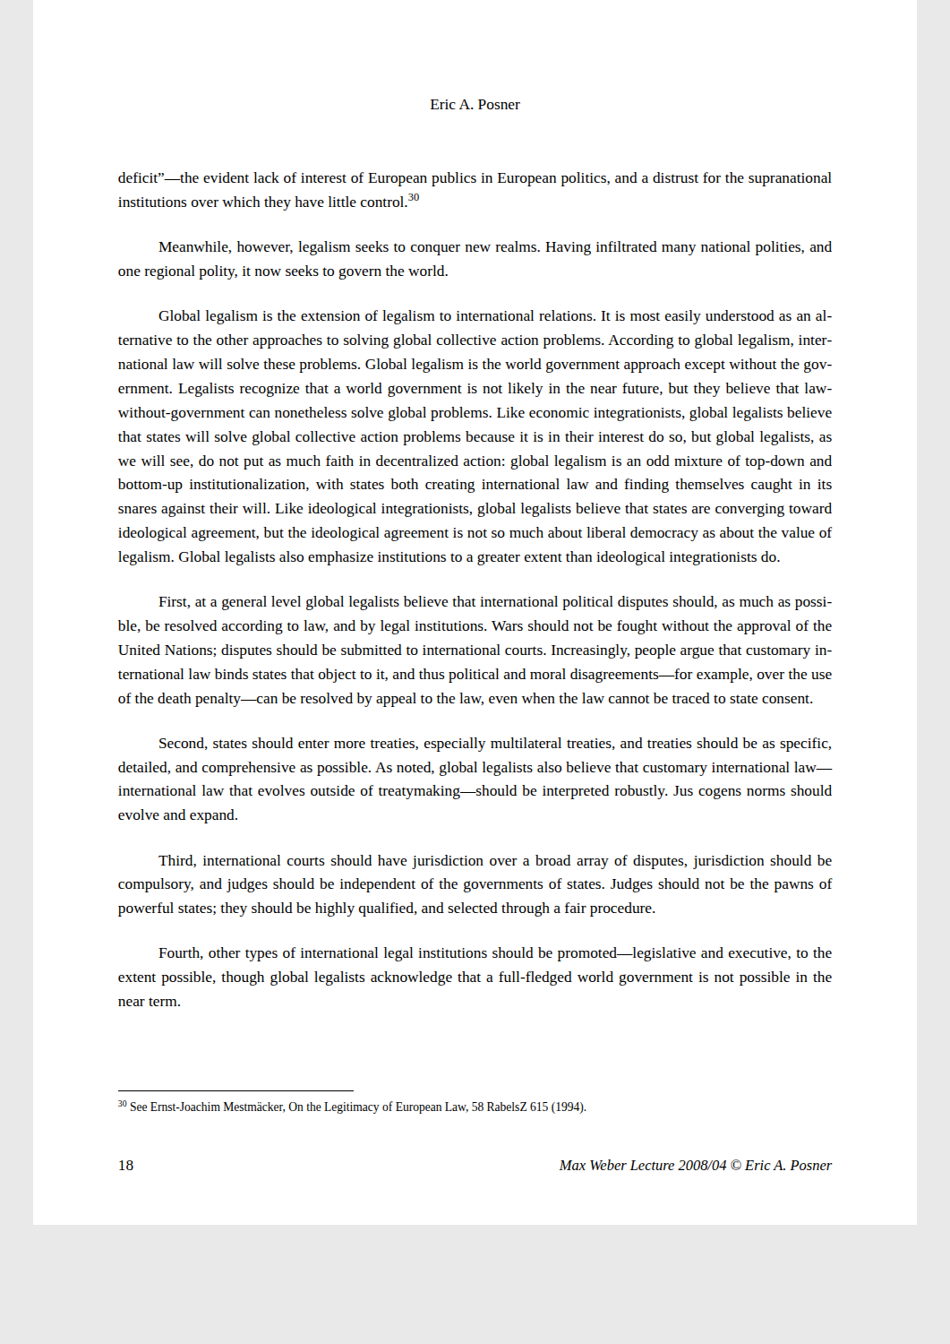Eric A. Posner
deficit”—the evident lack of interest of European publics in European politics, and a distrust for the supranational institutions over which they have little control.30
Meanwhile, however, legalism seeks to conquer new realms. Having infiltrated many national polities, and one regional polity, it now seeks to govern the world.
Global legalism is the extension of legalism to international relations. It is most easily understood as an alternative to the other approaches to solving global collective action problems. According to global legalism, international law will solve these problems. Global legalism is the world government approach except without the government. Legalists recognize that a world government is not likely in the near future, but they believe that law-without-government can nonetheless solve global problems. Like economic integrationists, global legalists believe that states will solve global collective action problems because it is in their interest do so, but global legalists, as we will see, do not put as much faith in decentralized action: global legalism is an odd mixture of top-down and bottom-up institutionalization, with states both creating international law and finding themselves caught in its snares against their will. Like ideological integrationists, global legalists believe that states are converging toward ideological agreement, but the ideological agreement is not so much about liberal democracy as about the value of legalism. Global legalists also emphasize institutions to a greater extent than ideological integrationists do.
First, at a general level global legalists believe that international political disputes should, as much as possible, be resolved according to law, and by legal institutions. Wars should not be fought without the approval of the United Nations; disputes should be submitted to international courts. Increasingly, people argue that customary international law binds states that object to it, and thus political and moral disagreements—for example, over the use of the death penalty—can be resolved by appeal to the law, even when the law cannot be traced to state consent.
Second, states should enter more treaties, especially multilateral treaties, and treaties should be as specific, detailed, and comprehensive as possible. As noted, global legalists also believe that customary international law—international law that evolves outside of treatymaking—should be interpreted robustly. Jus cogens norms should evolve and expand.
Third, international courts should have jurisdiction over a broad array of disputes, jurisdiction should be compulsory, and judges should be independent of the governments of states. Judges should not be the pawns of powerful states; they should be highly qualified, and selected through a fair procedure.
Fourth, other types of international legal institutions should be promoted—legislative and executive, to the extent possible, though global legalists acknowledge that a full-fledged world government is not possible in the near term.
30 See Ernst-Joachim Mestmäcker, On the Legitimacy of European Law, 58 RabelsZ 615 (1994).
18 Max Weber Lecture 2008/04 © Eric A. Posner